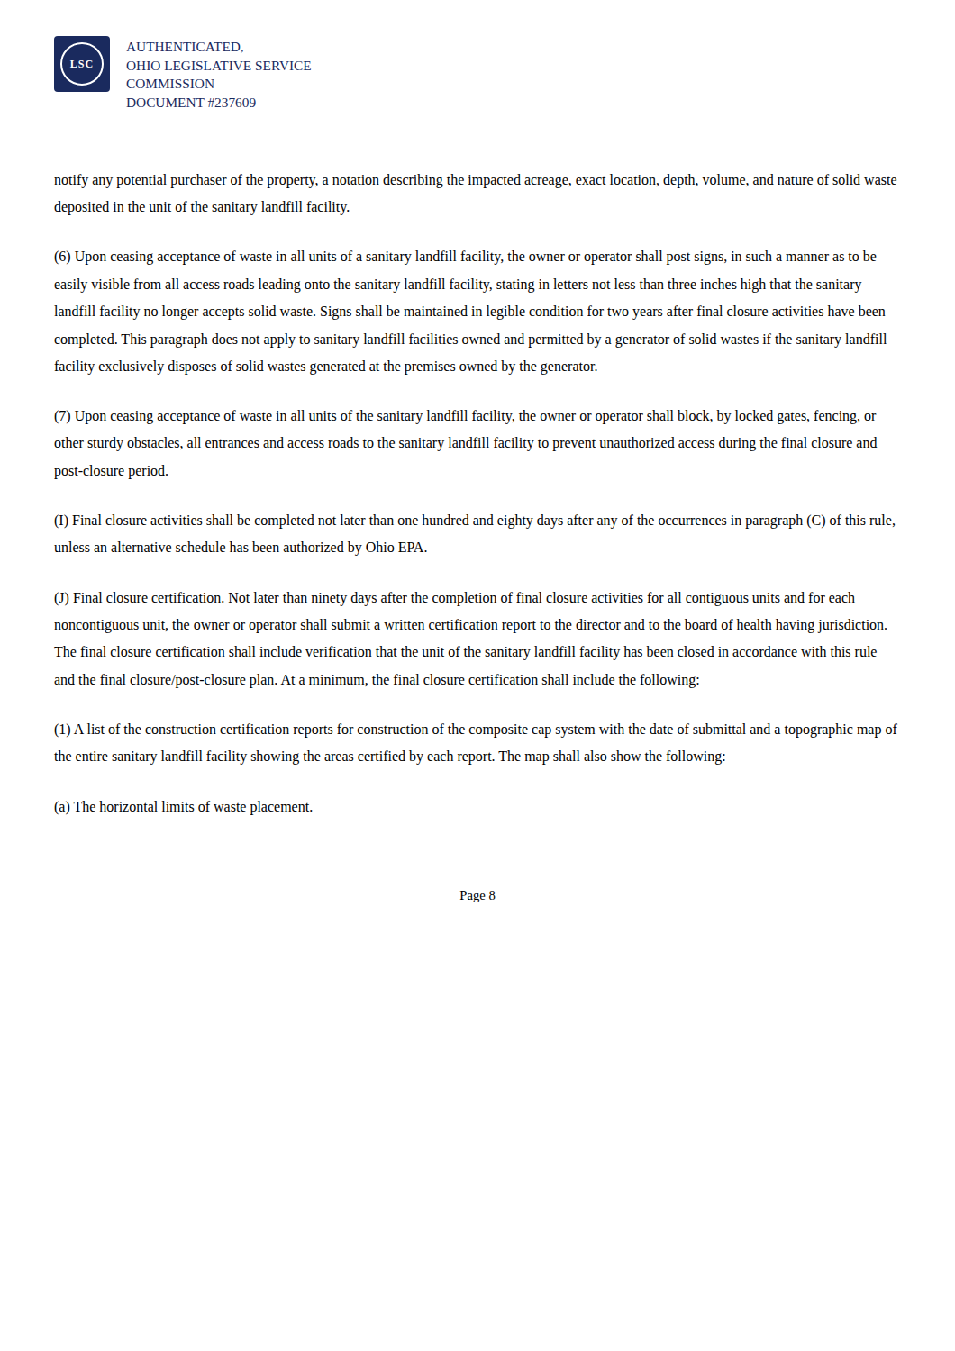LSC
AUTHENTICATED,
OHIO LEGISLATIVE SERVICE
COMMISSION
DOCUMENT #237609
notify any potential purchaser of the property, a notation describing the impacted acreage, exact location, depth, volume, and nature of solid waste deposited in the unit of the sanitary landfill facility.
(6) Upon ceasing acceptance of waste in all units of a sanitary landfill facility, the owner or operator shall post signs, in such a manner as to be easily visible from all access roads leading onto the sanitary landfill facility, stating in letters not less than three inches high that the sanitary landfill facility no longer accepts solid waste. Signs shall be maintained in legible condition for two years after final closure activities have been completed. This paragraph does not apply to sanitary landfill facilities owned and permitted by a generator of solid wastes if the sanitary landfill facility exclusively disposes of solid wastes generated at the premises owned by the generator.
(7) Upon ceasing acceptance of waste in all units of the sanitary landfill facility, the owner or operator shall block, by locked gates, fencing, or other sturdy obstacles, all entrances and access roads to the sanitary landfill facility to prevent unauthorized access during the final closure and post-closure period.
(I) Final closure activities shall be completed not later than one hundred and eighty days after any of the occurrences in paragraph (C) of this rule, unless an alternative schedule has been authorized by Ohio EPA.
(J) Final closure certification. Not later than ninety days after the completion of final closure activities for all contiguous units and for each noncontiguous unit, the owner or operator shall submit a written certification report to the director and to the board of health having jurisdiction. The final closure certification shall include verification that the unit of the sanitary landfill facility has been closed in accordance with this rule and the final closure/post-closure plan. At a minimum, the final closure certification shall include the following:
(1) A list of the construction certification reports for construction of the composite cap system with the date of submittal and a topographic map of the entire sanitary landfill facility showing the areas certified by each report. The map shall also show the following:
(a) The horizontal limits of waste placement.
Page 8